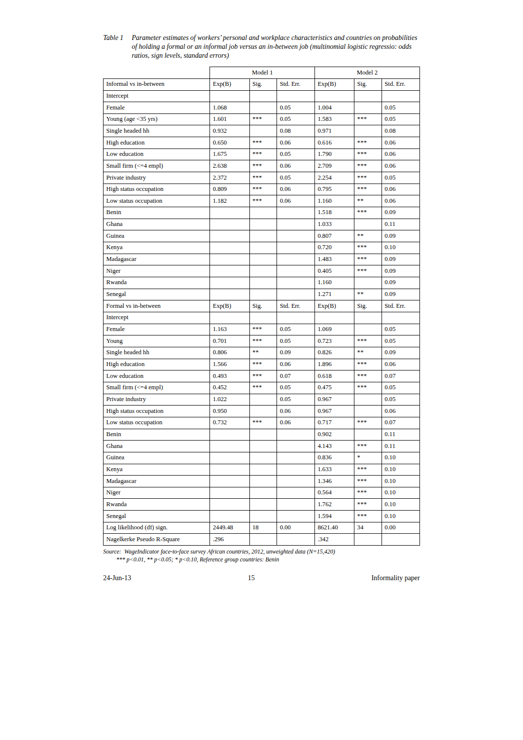Table 1
Parameter estimates of workers’ personal and workplace characteristics and countries on probabilities of holding a formal or an informal job versus an in-between job (multinomial logistic regressio: odds ratios, sign levels, standard errors)
| | Model 1 | Model 2 |
| Informal vs in-between | Exp(B) | Sig. | Std. Err. | Exp(B) | Sig. | Std. Err. |
| Intercept | | | | | | |
| Female | 1.068 | | 0.05 | 1.004 | | 0.05 |
| Young (age <35 yrs) | 1.601 | *** | 0.05 | 1.583 | *** | 0.05 |
| Single headed hh | 0.932 | | 0.08 | 0.971 | | 0.08 |
| High education | 0.650 | *** | 0.06 | 0.616 | *** | 0.06 |
| Low education | 1.675 | *** | 0.05 | 1.790 | *** | 0.06 |
| Small firm (<=4 empl) | 2.638 | *** | 0.06 | 2.709 | *** | 0.06 |
| Private industry | 2.372 | *** | 0.05 | 2.254 | *** | 0.05 |
| High status occupation | 0.809 | *** | 0.06 | 0.795 | *** | 0.06 |
| Low status occupation | 1.182 | *** | 0.06 | 1.160 | ** | 0.06 |
| Benin | | | | 1.518 | *** | 0.09 |
| Ghana | | | | 1.033 | | 0.11 |
| Guinea | | | | 0.807 | ** | 0.09 |
| Kenya | | | | 0.720 | *** | 0.10 |
| Madagascar | | | | 1.483 | *** | 0.09 |
| Niger | | | | 0.405 | *** | 0.09 |
| Rwanda | | | | 1.160 | | 0.09 |
| Senegal | | | | 1.271 | ** | 0.09 |
| Formal vs in-between | Exp(B) | Sig. | Std. Err. | Exp(B) | Sig. | Std. Err. |
| Intercept | | | | | | |
| Female | 1.163 | *** | 0.05 | 1.069 | | 0.05 |
| Young | 0.701 | *** | 0.05 | 0.723 | *** | 0.05 |
| Single headed hh | 0.806 | ** | 0.09 | 0.826 | ** | 0.09 |
| High education | 1.566 | *** | 0.06 | 1.896 | *** | 0.06 |
| Low education | 0.493 | *** | 0.07 | 0.618 | *** | 0.07 |
| Small firm (<=4 empl) | 0.452 | *** | 0.05 | 0.475 | *** | 0.05 |
| Private industry | 1.022 | | 0.05 | 0.967 | | 0.05 |
| High status occupation | 0.950 | | 0.06 | 0.967 | | 0.06 |
| Low status occupation | 0.732 | *** | 0.06 | 0.717 | *** | 0.07 |
| Benin | | | | 0.902 | | 0.11 |
| Ghana | | | | 4.143 | *** | 0.11 |
| Guinea | | | | 0.836 | * | 0.10 |
| Kenya | | | | 1.633 | *** | 0.10 |
| Madagascar | | | | 1.346 | *** | 0.10 |
| Niger | | | | 0.564 | *** | 0.10 |
| Rwanda | | | | 1.762 | *** | 0.10 |
| Senegal | | | | 1.594 | *** | 0.10 |
| Log likelihood (df) sign. | 2449.48 | 18 | 0.00 | 8621.40 | 34 | 0.00 |
| Nagelkerke Pseudo R-Square | .296 | | | .342 | | |
Source: WageIndicator face-to-face survey African countries, 2012, unweighted data (N=15,420) *** p<0.01, ** p<0.05; * p<0.10, Reference group countries: Benin
24-Jun-13
15
Informality paper